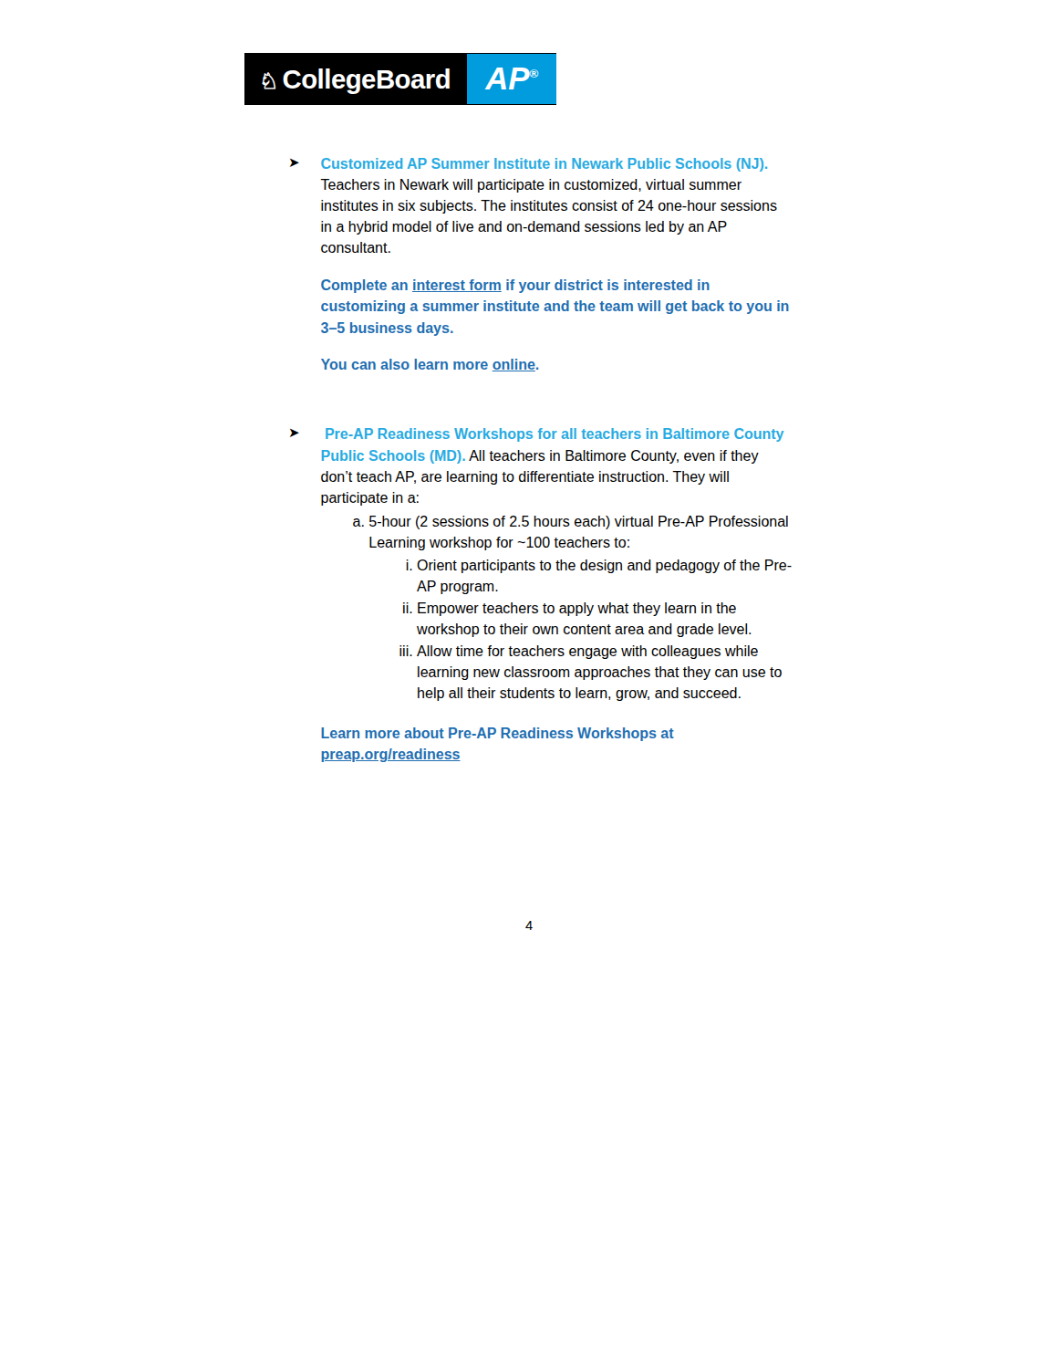♘CollegeBoard AP®
Customized AP Summer Institute in Newark Public Schools (NJ). Teachers in Newark will participate in customized, virtual summer institutes in six subjects. The institutes consist of 24 one-hour sessions in a hybrid model of live and on-demand sessions led by an AP consultant.
Complete an interest form if your district is interested in customizing a summer institute and the team will get back to you in 3–5 business days.
You can also learn more online.
Pre-AP Readiness Workshops for all teachers in Baltimore County Public Schools (MD). All teachers in Baltimore County, even if they don’t teach AP, are learning to differentiate instruction. They will participate in a:
5-hour (2 sessions of 2.5 hours each) virtual Pre-AP Professional Learning workshop for ~100 teachers to:
Orient participants to the design and pedagogy of the Pre-AP program.
Empower teachers to apply what they learn in the workshop to their own content area and grade level.
Allow time for teachers engage with colleagues while learning new classroom approaches that they can use to help all their students to learn, grow, and succeed.
Learn more about Pre-AP Readiness Workshops at preap.org/readiness
4